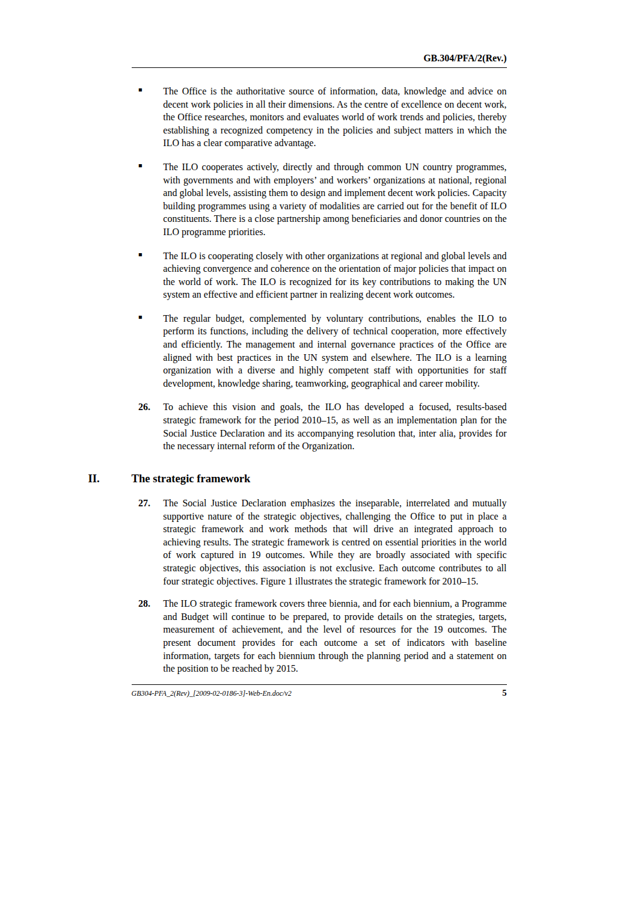GB.304/PFA/2(Rev.)
The Office is the authoritative source of information, data, knowledge and advice on decent work policies in all their dimensions. As the centre of excellence on decent work, the Office researches, monitors and evaluates world of work trends and policies, thereby establishing a recognized competency in the policies and subject matters in which the ILO has a clear comparative advantage.
The ILO cooperates actively, directly and through common UN country programmes, with governments and with employers’ and workers’ organizations at national, regional and global levels, assisting them to design and implement decent work policies. Capacity building programmes using a variety of modalities are carried out for the benefit of ILO constituents. There is a close partnership among beneficiaries and donor countries on the ILO programme priorities.
The ILO is cooperating closely with other organizations at regional and global levels and achieving convergence and coherence on the orientation of major policies that impact on the world of work. The ILO is recognized for its key contributions to making the UN system an effective and efficient partner in realizing decent work outcomes.
The regular budget, complemented by voluntary contributions, enables the ILO to perform its functions, including the delivery of technical cooperation, more effectively and efficiently. The management and internal governance practices of the Office are aligned with best practices in the UN system and elsewhere. The ILO is a learning organization with a diverse and highly competent staff with opportunities for staff development, knowledge sharing, teamworking, geographical and career mobility.
26. To achieve this vision and goals, the ILO has developed a focused, results-based strategic framework for the period 2010–15, as well as an implementation plan for the Social Justice Declaration and its accompanying resolution that, inter alia, provides for the necessary internal reform of the Organization.
II. The strategic framework
27. The Social Justice Declaration emphasizes the inseparable, interrelated and mutually supportive nature of the strategic objectives, challenging the Office to put in place a strategic framework and work methods that will drive an integrated approach to achieving results. The strategic framework is centred on essential priorities in the world of work captured in 19 outcomes. While they are broadly associated with specific strategic objectives, this association is not exclusive. Each outcome contributes to all four strategic objectives. Figure 1 illustrates the strategic framework for 2010–15.
28. The ILO strategic framework covers three biennia, and for each biennium, a Programme and Budget will continue to be prepared, to provide details on the strategies, targets, measurement of achievement, and the level of resources for the 19 outcomes. The present document provides for each outcome a set of indicators with baseline information, targets for each biennium through the planning period and a statement on the position to be reached by 2015.
GB304-PFA_2(Rev)_[2009-02-0186-3]-Web-En.doc/v2 5